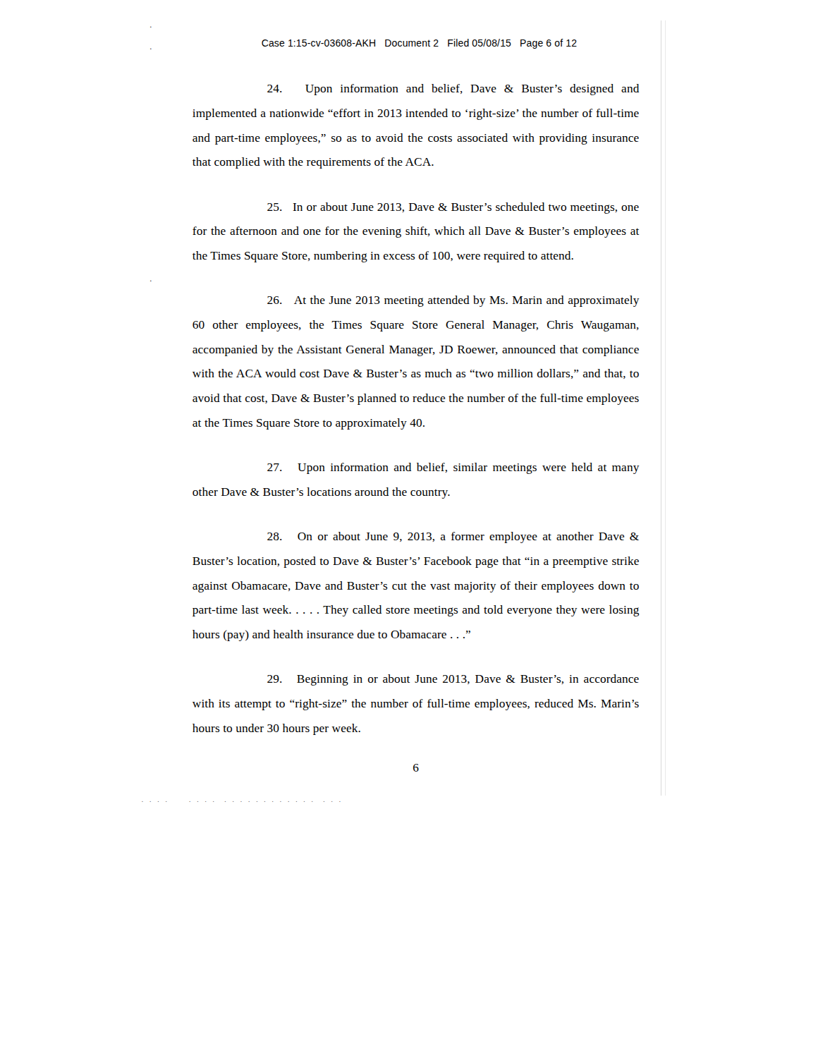.
.
.
Case 1:15-cv-03608-AKH Document 2 Filed 05/08/15 Page 6 of 12
24. Upon information and belief, Dave & Buster’s designed and implemented a nationwide “effort in 2013 intended to ‘right-size’ the number of full-time and part-time employees,” so as to avoid the costs associated with providing insurance that complied with the requirements of the ACA.
25. In or about June 2013, Dave & Buster’s scheduled two meetings, one for the afternoon and one for the evening shift, which all Dave & Buster’s employees at the Times Square Store, numbering in excess of 100, were required to attend.
26. At the June 2013 meeting attended by Ms. Marin and approximately 60 other employees, the Times Square Store General Manager, Chris Waugaman, accompanied by the Assistant General Manager, JD Roewer, announced that compliance with the ACA would cost Dave & Buster’s as much as “two million dollars,” and that, to avoid that cost, Dave & Buster’s planned to reduce the number of the full-time employees at the Times Square Store to approximately 40.
27. Upon information and belief, similar meetings were held at many other Dave & Buster’s locations around the country.
28. On or about June 9, 2013, a former employee at another Dave & Buster’s location, posted to Dave & Buster’s’ Facebook page that “in a preemptive strike against Obamacare, Dave and Buster’s cut the vast majority of their employees down to part-time last week. . . . . They called store meetings and told everyone they were losing hours (pay) and health insurance due to Obamacare . . .”
29. Beginning in or about June 2013, Dave & Buster’s, in accordance with its attempt to “right-size” the number of full-time employees, reduced Ms. Marin’s hours to under 30 hours per week.
6
. . . . . . . . . . . . . . . . . . . . . . .